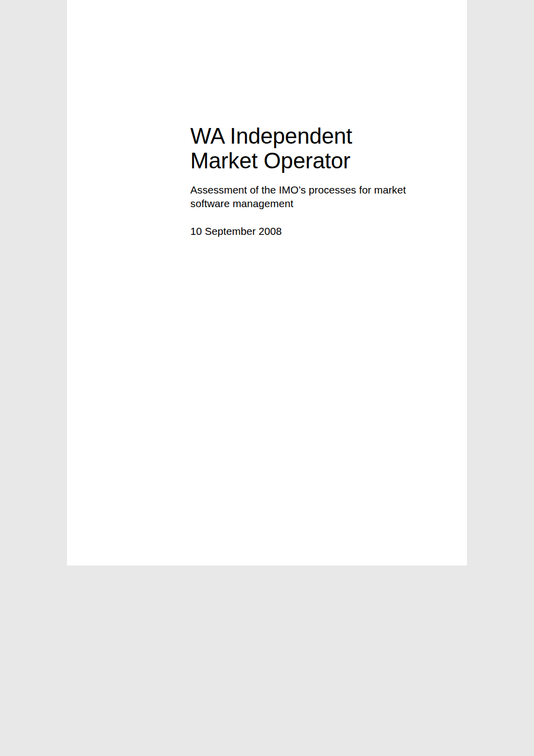WA Independent Market Operator
Assessment of the IMO’s processes for market software management
10 September 2008